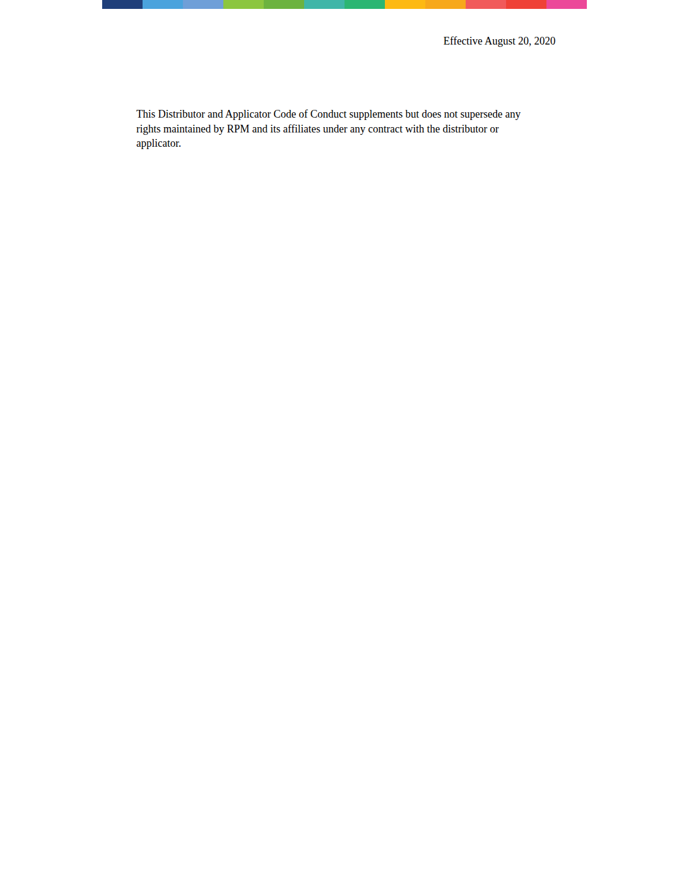Effective August 20, 2020
This Distributor and Applicator Code of Conduct supplements but does not supersede any rights maintained by RPM and its affiliates under any contract with the distributor or applicator.